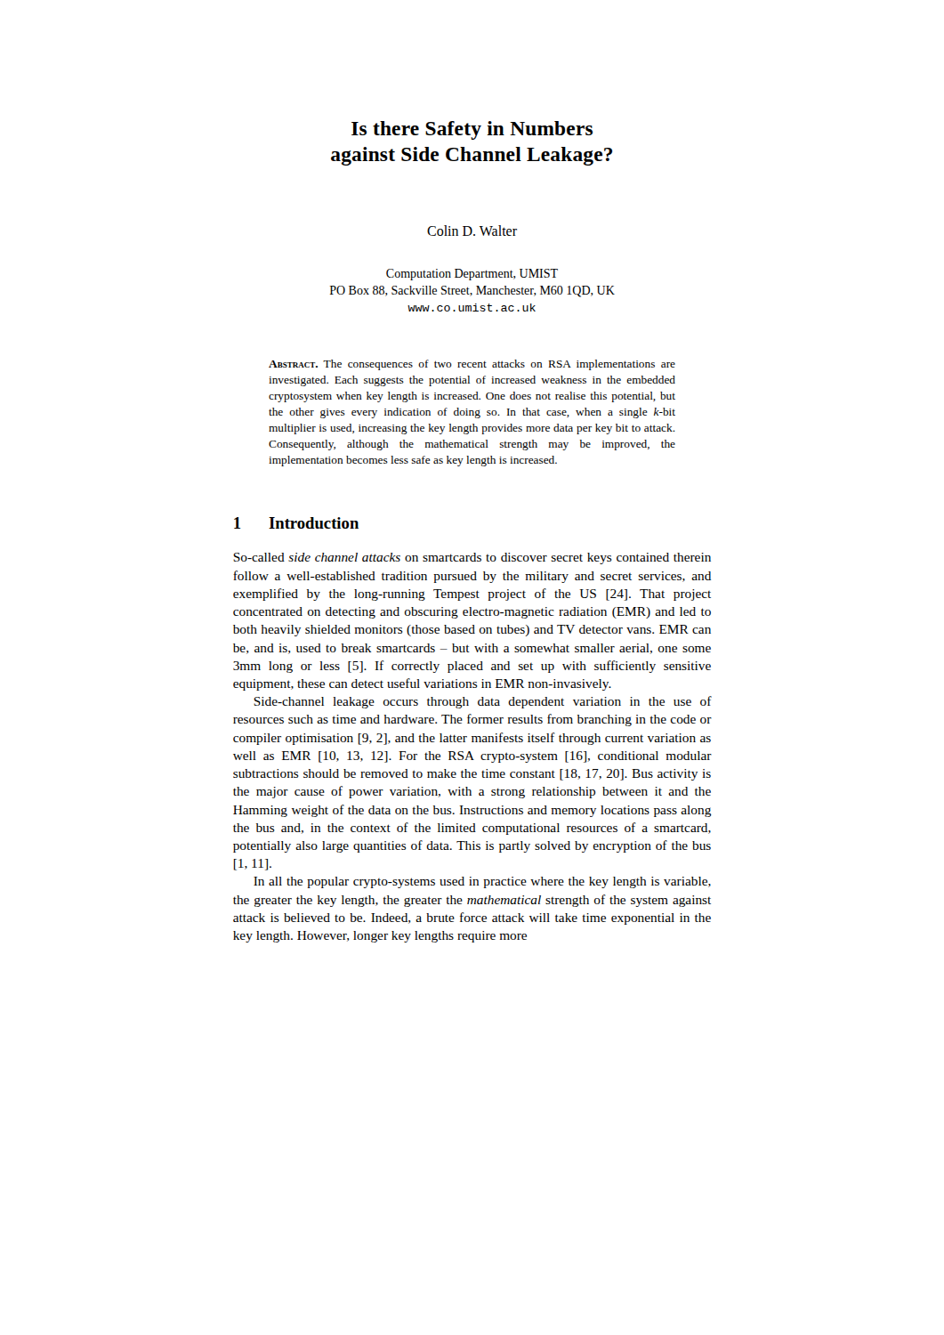Is there Safety in Numbers
against Side Channel Leakage?
Colin D. Walter
Computation Department, UMIST
PO Box 88, Sackville Street, Manchester, M60 1QD, UK
www.co.umist.ac.uk
Abstract. The consequences of two recent attacks on RSA implementations are investigated. Each suggests the potential of increased weakness in the embedded cryptosystem when key length is increased. One does not realise this potential, but the other gives every indication of doing so. In that case, when a single k-bit multiplier is used, increasing the key length provides more data per key bit to attack. Consequently, although the mathematical strength may be improved, the implementation becomes less safe as key length is increased.
1 Introduction
So-called side channel attacks on smartcards to discover secret keys contained therein follow a well-established tradition pursued by the military and secret services, and exemplified by the long-running Tempest project of the US [24]. That project concentrated on detecting and obscuring electro-magnetic radiation (EMR) and led to both heavily shielded monitors (those based on tubes) and TV detector vans. EMR can be, and is, used to break smartcards – but with a somewhat smaller aerial, one some 3mm long or less [5]. If correctly placed and set up with sufficiently sensitive equipment, these can detect useful variations in EMR non-invasively.
Side-channel leakage occurs through data dependent variation in the use of resources such as time and hardware. The former results from branching in the code or compiler optimisation [9, 2], and the latter manifests itself through current variation as well as EMR [10, 13, 12]. For the RSA crypto-system [16], conditional modular subtractions should be removed to make the time constant [18, 17, 20]. Bus activity is the major cause of power variation, with a strong relationship between it and the Hamming weight of the data on the bus. Instructions and memory locations pass along the bus and, in the context of the limited computational resources of a smartcard, potentially also large quantities of data. This is partly solved by encryption of the bus [1, 11].
In all the popular crypto-systems used in practice where the key length is variable, the greater the key length, the greater the mathematical strength of the system against attack is believed to be. Indeed, a brute force attack will take time exponential in the key length. However, longer key lengths require more